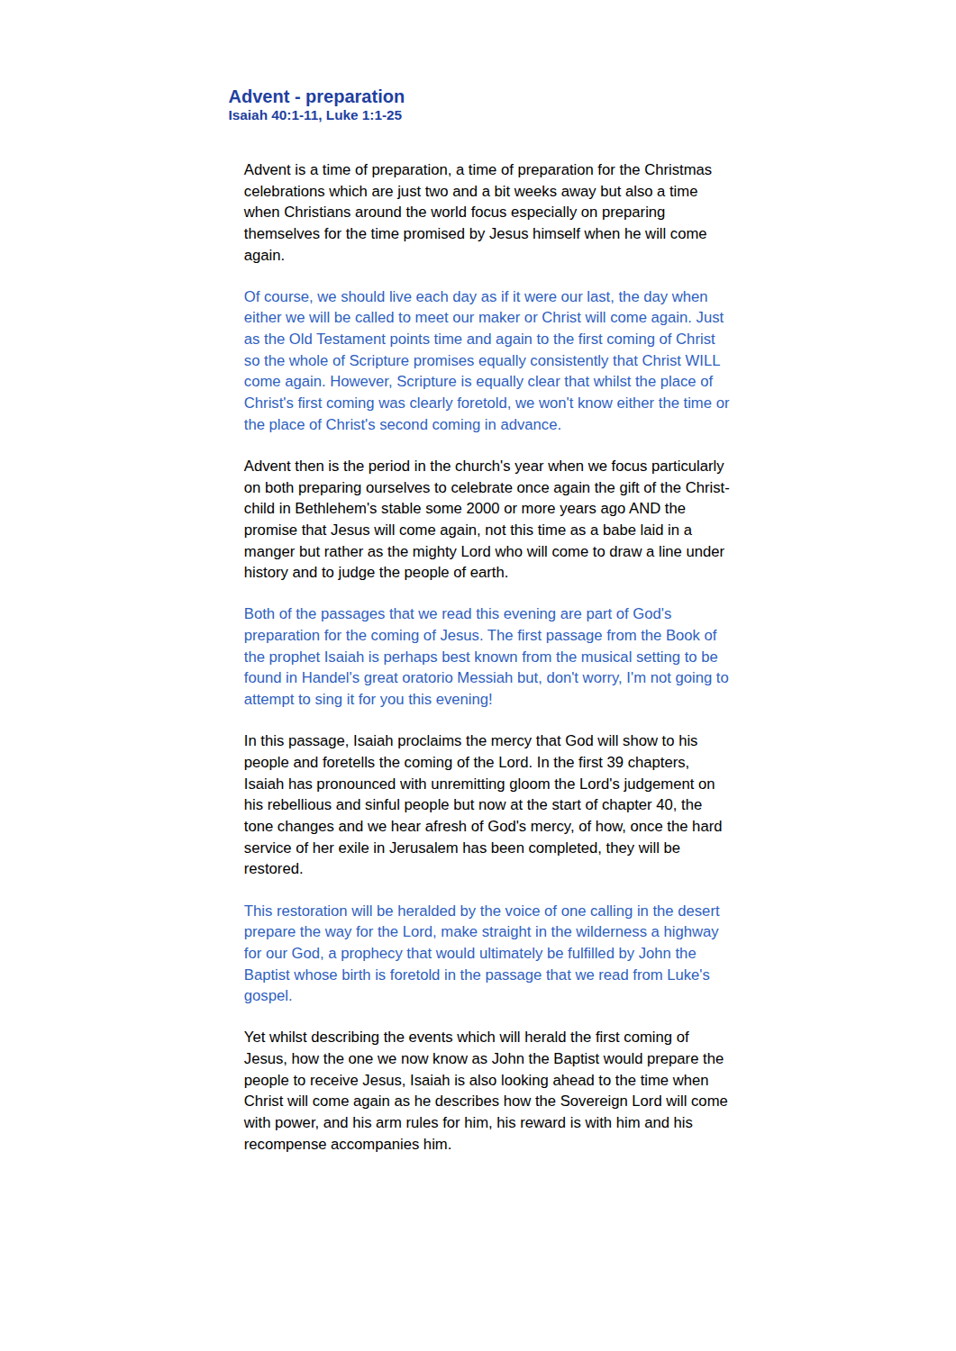Advent - preparation
Isaiah 40:1-11, Luke 1:1-25
Advent is a time of preparation, a time of preparation for the Christmas celebrations which are just two and a bit weeks away but also a time when Christians around the world focus especially on preparing themselves for the time promised by Jesus himself when he will come again.
Of course, we should live each day as if it were our last, the day when either we will be called to meet our maker or Christ will come again. Just as the Old Testament points time and again to the first coming of Christ so the whole of Scripture promises equally consistently that Christ WILL come again. However, Scripture is equally clear that whilst the place of Christ's first coming was clearly foretold, we won't know either the time or the place of Christ's second coming in advance.
Advent then is the period in the church's year when we focus particularly on both preparing ourselves to celebrate once again the gift of the Christ-child in Bethlehem's stable some 2000 or more years ago AND the promise that Jesus will come again, not this time as a babe laid in a manger but rather as the mighty Lord who will come to draw a line under history and to judge the people of earth.
Both of the passages that we read this evening are part of God's preparation for the coming of Jesus. The first passage from the Book of the prophet Isaiah is perhaps best known from the musical setting to be found in Handel's great oratorio Messiah but, don't worry, I'm not going to attempt to sing it for you this evening!
In this passage, Isaiah proclaims the mercy that God will show to his people and foretells the coming of the Lord. In the first 39 chapters, Isaiah has pronounced with unremitting gloom the Lord's judgement on his rebellious and sinful people but now at the start of chapter 40, the tone changes and we hear afresh of God's mercy, of how, once the hard service of her exile in Jerusalem has been completed, they will be restored.
This restoration will be heralded by the voice of one calling in the desert prepare the way for the Lord, make straight in the wilderness a highway for our God, a prophecy that would ultimately be fulfilled by John the Baptist whose birth is foretold in the passage that we read from Luke's gospel.
Yet whilst describing the events which will herald the first coming of Jesus, how the one we now know as John the Baptist would prepare the people to receive Jesus, Isaiah is also looking ahead to the time when Christ will come again as he describes how the Sovereign Lord will come with power, and his arm rules for him, his reward is with him and his recompense accompanies him.